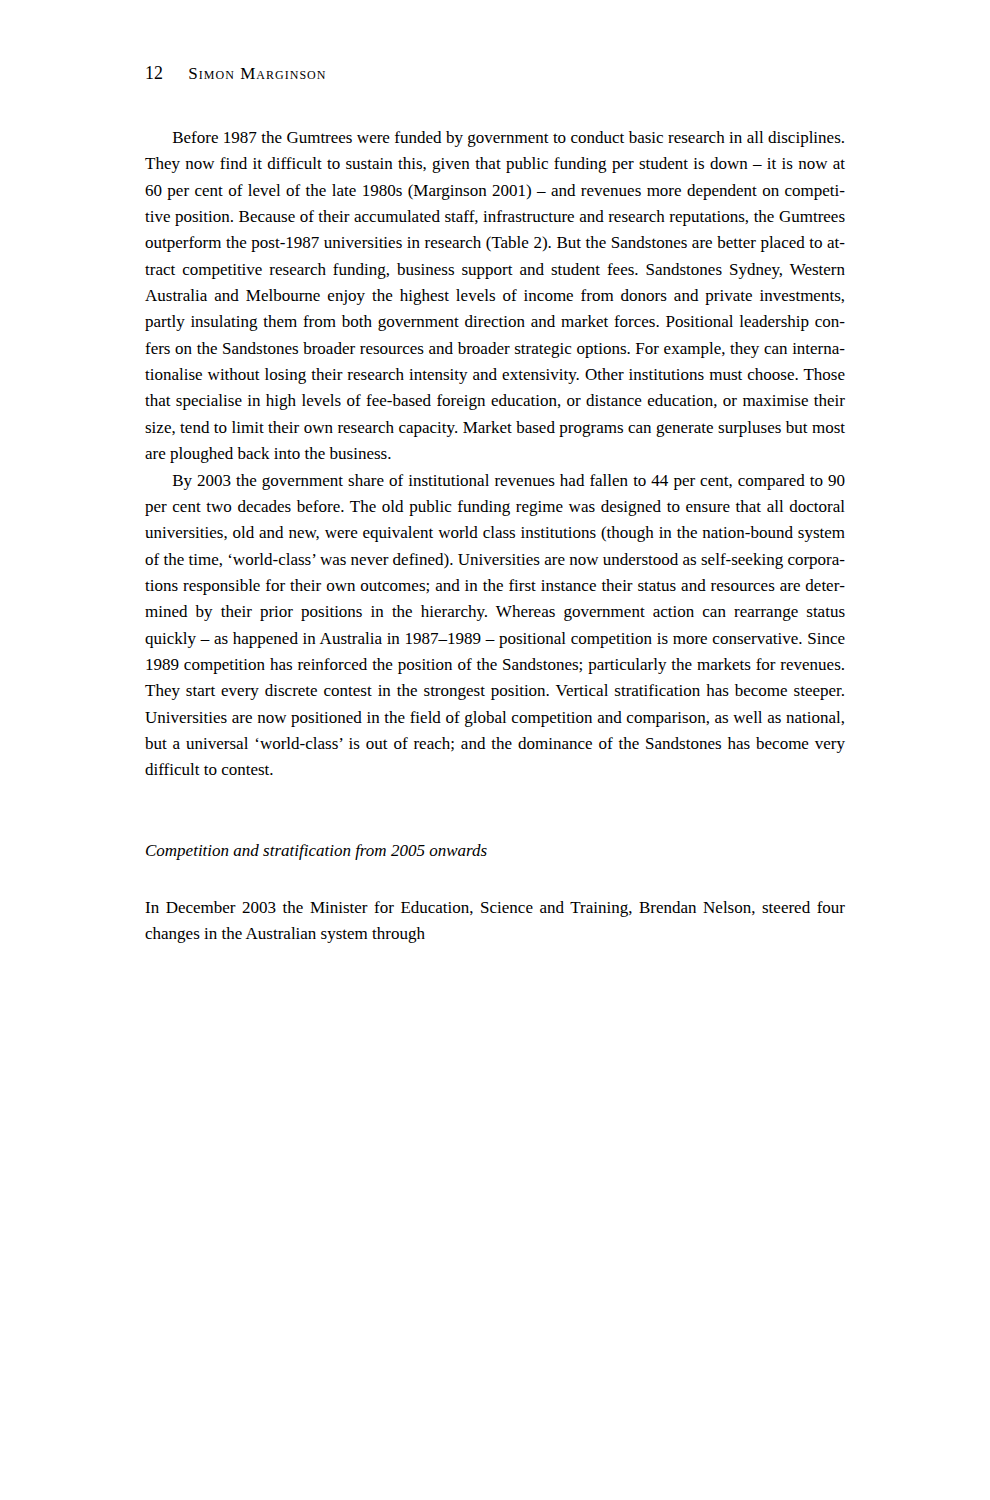12 Simon Marginson
Before 1987 the Gumtrees were funded by government to conduct basic research in all disciplines. They now find it difficult to sustain this, given that public funding per student is down – it is now at 60 per cent of level of the late 1980s (Marginson 2001) – and revenues more dependent on competitive position. Because of their accumulated staff, infrastructure and research reputations, the Gumtrees outperform the post-1987 universities in research (Table 2). But the Sandstones are better placed to attract competitive research funding, business support and student fees. Sandstones Sydney, Western Australia and Melbourne enjoy the highest levels of income from donors and private investments, partly insulating them from both government direction and market forces. Positional leadership confers on the Sandstones broader resources and broader strategic options. For example, they can internationalise without losing their research intensity and extensivity. Other institutions must choose. Those that specialise in high levels of fee-based foreign education, or distance education, or maximise their size, tend to limit their own research capacity. Market based programs can generate surpluses but most are ploughed back into the business.
By 2003 the government share of institutional revenues had fallen to 44 per cent, compared to 90 per cent two decades before. The old public funding regime was designed to ensure that all doctoral universities, old and new, were equivalent world class institutions (though in the nation-bound system of the time, ‘world-class’ was never defined). Universities are now understood as self-seeking corporations responsible for their own outcomes; and in the first instance their status and resources are determined by their prior positions in the hierarchy. Whereas government action can rearrange status quickly – as happened in Australia in 1987–1989 – positional competition is more conservative. Since 1989 competition has reinforced the position of the Sandstones; particularly the markets for revenues. They start every discrete contest in the strongest position. Vertical stratification has become steeper. Universities are now positioned in the field of global competition and comparison, as well as national, but a universal ‘world-class’ is out of reach; and the dominance of the Sandstones has become very difficult to contest.
Competition and stratification from 2005 onwards
In December 2003 the Minister for Education, Science and Training, Brendan Nelson, steered four changes in the Australian system through